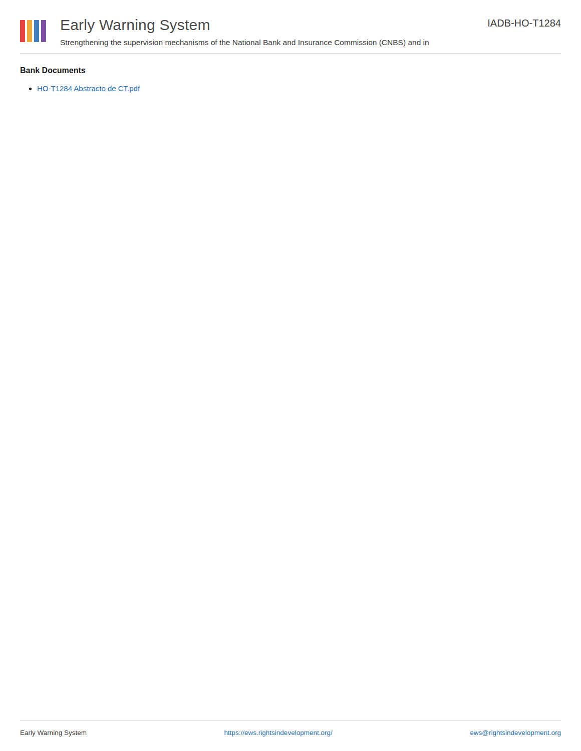Early Warning System
Strengthening the supervision mechanisms of the National Bank and Insurance Commission (CNBS) and in
IADB-HO-T1284
Bank Documents
HO-T1284 Abstracto de CT.pdf
Early Warning System
https://ews.rightsindevelopment.org/
ews@rightsindevelopment.org